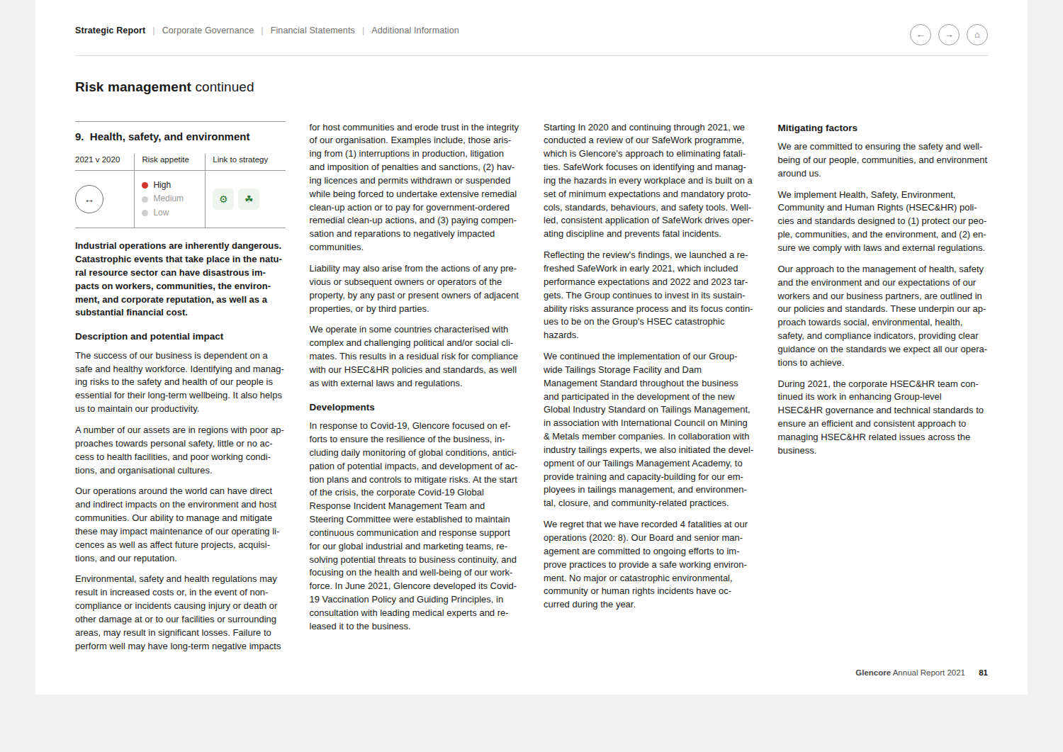Strategic Report|Corporate Governance|Financial Statements|Additional Information
← → ⌂
Risk management continued
9. Health, safety, and environment
| 2021 v 2020 | Risk appetite | Link to strategy |
| --- | --- | --- |
| ↔ | High Medium Low | ⚙ ☘ |
Industrial operations are inherently dangerous. Catastrophic events that take place in the natural resource sector can have disastrous impacts on workers, communities, the environment, and corporate reputation, as well as a substantial financial cost.
Description and potential impact
The success of our business is dependent on a safe and healthy workforce. Identifying and managing risks to the safety and health of our people is essential for their long-term wellbeing. It also helps us to maintain our productivity.
A number of our assets are in regions with poor approaches towards personal safety, little or no access to health facilities, and poor working conditions, and organisational cultures.
Our operations around the world can have direct and indirect impacts on the environment and host communities. Our ability to manage and mitigate these may impact maintenance of our operating licences as well as affect future projects, acquisitions, and our reputation.
Environmental, safety and health regulations may result in increased costs or, in the event of non-compliance or incidents causing injury or death or other damage at or to our facilities or surrounding areas, may result in significant losses. Failure to perform well may have long-term negative impacts for host communities and erode trust in the integrity of our organisation. Examples include, those arising from (1) interruptions in production, litigation and imposition of penalties and sanctions, (2) having licences and permits withdrawn or suspended while being forced to undertake extensive remedial clean-up action or to pay for government-ordered remedial clean-up actions, and (3) paying compensation and reparations to negatively impacted communities.
Liability may also arise from the actions of any previous or subsequent owners or operators of the property, by any past or present owners of adjacent properties, or by third parties.
We operate in some countries characterised with complex and challenging political and/or social climates. This results in a residual risk for compliance with our HSEC&HR policies and standards, as well as with external laws and regulations.
Developments
In response to Covid-19, Glencore focused on efforts to ensure the resilience of the business, including daily monitoring of global conditions, anticipation of potential impacts, and development of action plans and controls to mitigate risks. At the start of the crisis, the corporate Covid-19 Global Response Incident Management Team and Steering Committee were established to maintain continuous communication and response support for our global industrial and marketing teams, resolving potential threats to business continuity, and focusing on the health and well-being of our workforce. In June 2021, Glencore developed its Covid-19 Vaccination Policy and Guiding Principles, in consultation with leading medical experts and released it to the business.
Starting In 2020 and continuing through 2021, we conducted a review of our SafeWork programme, which is Glencore's approach to eliminating fatalities. SafeWork focuses on identifying and managing the hazards in every workplace and is built on a set of minimum expectations and mandatory protocols, standards, behaviours, and safety tools. Well-led, consistent application of SafeWork drives operating discipline and prevents fatal incidents.
Reflecting the review's findings, we launched a refreshed SafeWork in early 2021, which included performance expectations and 2022 and 2023 targets. The Group continues to invest in its sustainability risks assurance process and its focus continues to be on the Group's HSEC catastrophic hazards.
We continued the implementation of our Group-wide Tailings Storage Facility and Dam Management Standard throughout the business and participated in the development of the new Global Industry Standard on Tailings Management, in association with International Council on Mining & Metals member companies. In collaboration with industry tailings experts, we also initiated the development of our Tailings Management Academy, to provide training and capacity-building for our employees in tailings management, and environmental, closure, and community-related practices.
We regret that we have recorded 4 fatalities at our operations (2020: 8). Our Board and senior management are committed to ongoing efforts to improve practices to provide a safe working environment. No major or catastrophic environmental, community or human rights incidents have occurred during the year.
Mitigating factors
We are committed to ensuring the safety and wellbeing of our people, communities, and environment around us.
We implement Health, Safety, Environment, Community and Human Rights (HSEC&HR) policies and standards designed to (1) protect our people, communities, and the environment, and (2) ensure we comply with laws and external regulations.
Our approach to the management of health, safety and the environment and our expectations of our workers and our business partners, are outlined in our policies and standards. These underpin our approach towards social, environmental, health, safety, and compliance indicators, providing clear guidance on the standards we expect all our operations to achieve.
During 2021, the corporate HSEC&HR team continued its work in enhancing Group-level HSEC&HR governance and technical standards to ensure an efficient and consistent approach to managing HSEC&HR related issues across the business.
Glencore Annual Report 2021 81